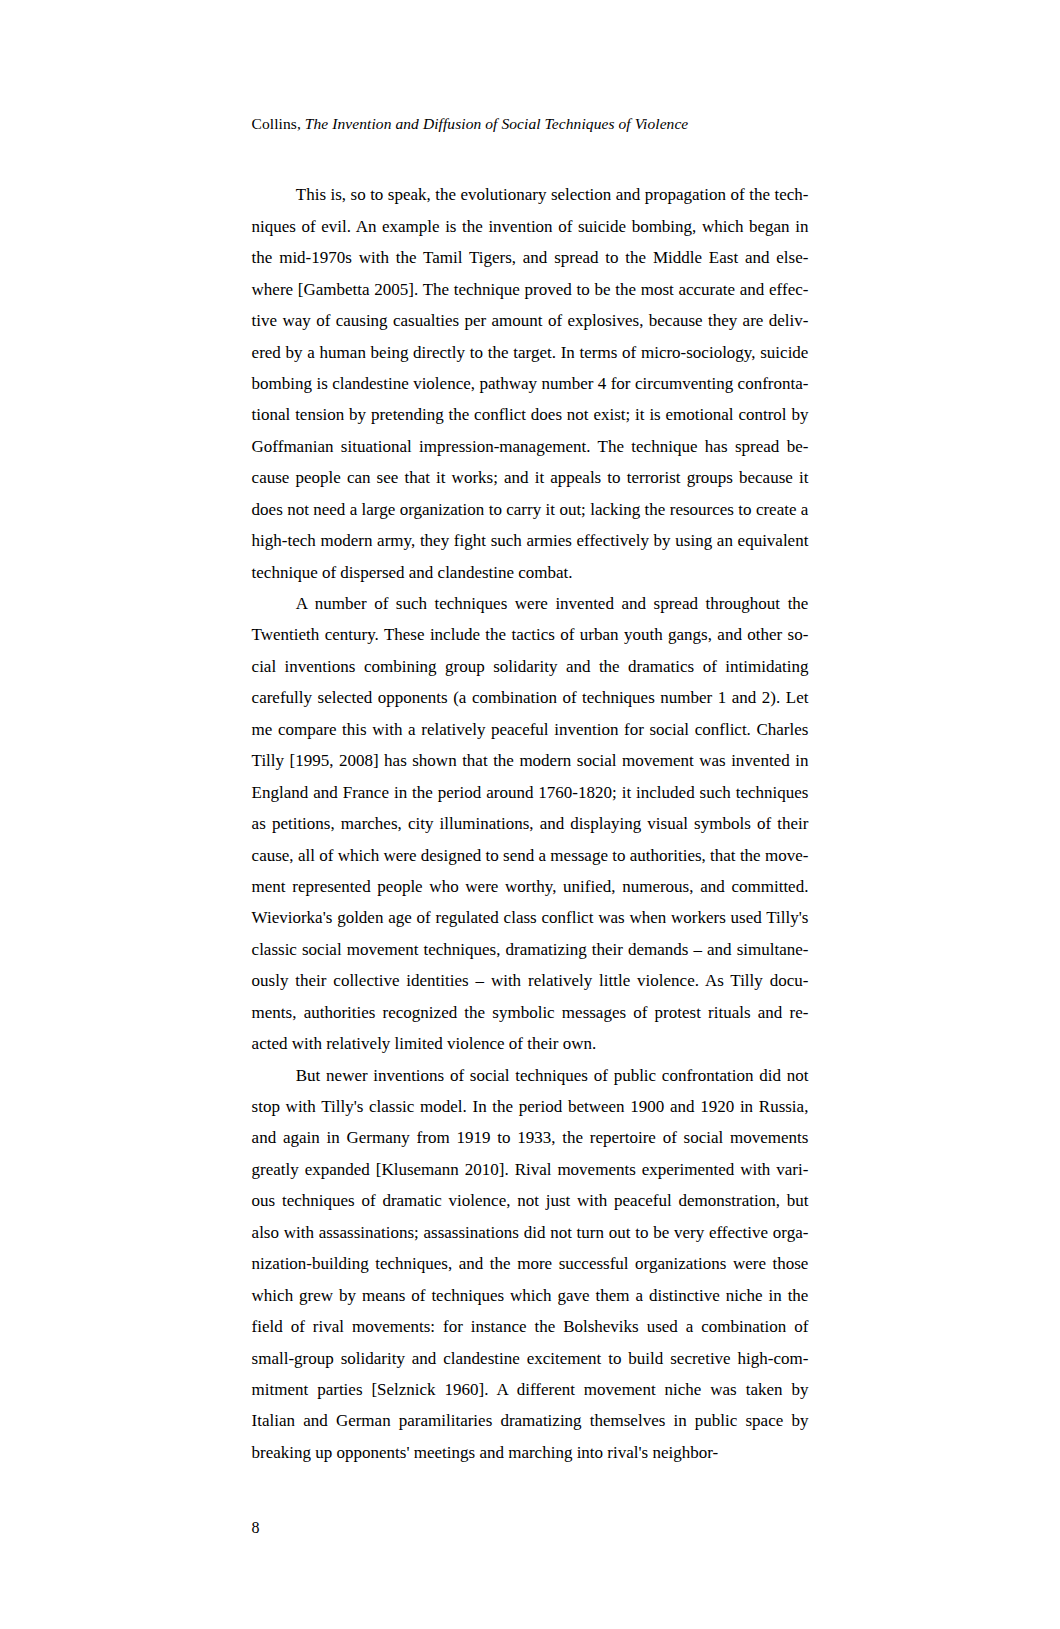Collins, The Invention and Diffusion of Social Techniques of Violence
This is, so to speak, the evolutionary selection and propagation of the techniques of evil. An example is the invention of suicide bombing, which began in the mid-1970s with the Tamil Tigers, and spread to the Middle East and elsewhere [Gambetta 2005]. The technique proved to be the most accurate and effective way of causing casualties per amount of explosives, because they are delivered by a human being directly to the target. In terms of micro-sociology, suicide bombing is clandestine violence, pathway number 4 for circumventing confrontational tension by pretending the conflict does not exist; it is emotional control by Goffmanian situational impression-management. The technique has spread because people can see that it works; and it appeals to terrorist groups because it does not need a large organization to carry it out; lacking the resources to create a high-tech modern army, they fight such armies effectively by using an equivalent technique of dispersed and clandestine combat.
A number of such techniques were invented and spread throughout the Twentieth century. These include the tactics of urban youth gangs, and other social inventions combining group solidarity and the dramatics of intimidating carefully selected opponents (a combination of techniques number 1 and 2). Let me compare this with a relatively peaceful invention for social conflict. Charles Tilly [1995, 2008] has shown that the modern social movement was invented in England and France in the period around 1760-1820; it included such techniques as petitions, marches, city illuminations, and displaying visual symbols of their cause, all of which were designed to send a message to authorities, that the movement represented people who were worthy, unified, numerous, and committed. Wieviorka's golden age of regulated class conflict was when workers used Tilly's classic social movement techniques, dramatizing their demands – and simultaneously their collective identities – with relatively little violence. As Tilly documents, authorities recognized the symbolic messages of protest rituals and reacted with relatively limited violence of their own.
But newer inventions of social techniques of public confrontation did not stop with Tilly's classic model. In the period between 1900 and 1920 in Russia, and again in Germany from 1919 to 1933, the repertoire of social movements greatly expanded [Klusemann 2010]. Rival movements experimented with various techniques of dramatic violence, not just with peaceful demonstration, but also with assassinations; assassinations did not turn out to be very effective organization-building techniques, and the more successful organizations were those which grew by means of techniques which gave them a distinctive niche in the field of rival movements: for instance the Bolsheviks used a combination of small-group solidarity and clandestine excitement to build secretive high-commitment parties [Selznick 1960]. A different movement niche was taken by Italian and German paramilitaries dramatizing themselves in public space by breaking up opponents' meetings and marching into rival's neighbor-
8